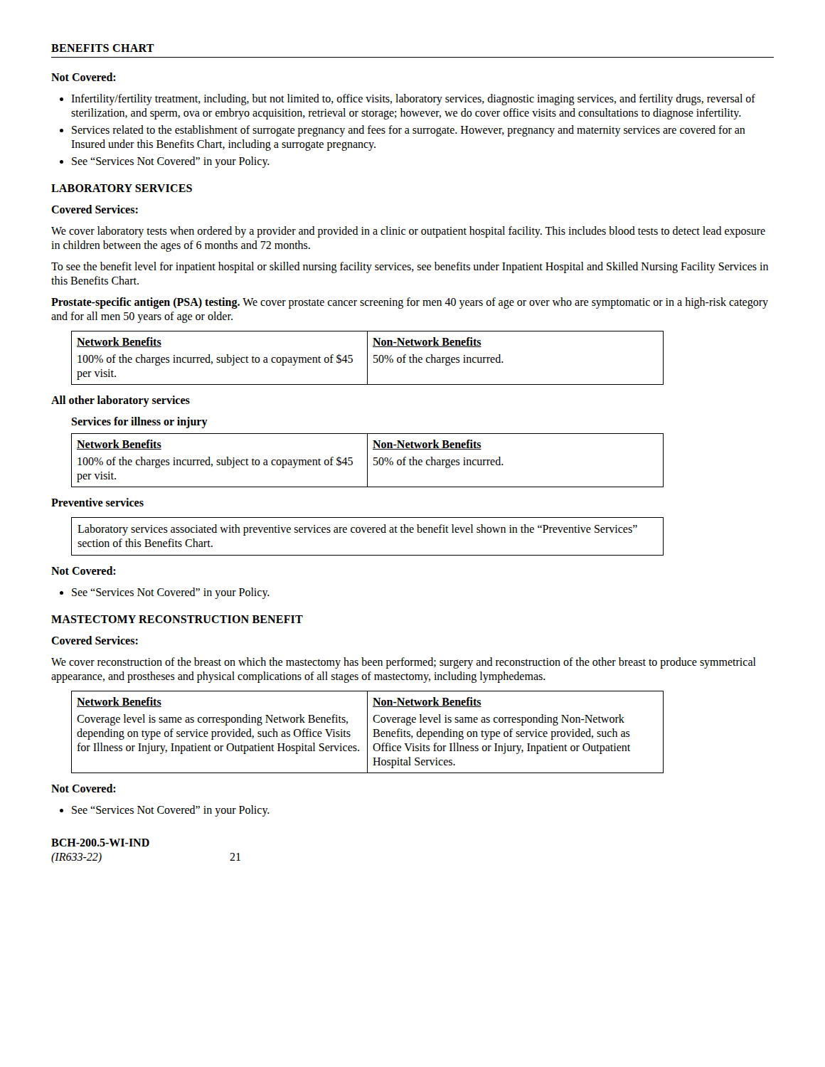BENEFITS CHART
Not Covered:
Infertility/fertility treatment, including, but not limited to, office visits, laboratory services, diagnostic imaging services, and fertility drugs, reversal of sterilization, and sperm, ova or embryo acquisition, retrieval or storage; however, we do cover office visits and consultations to diagnose infertility.
Services related to the establishment of surrogate pregnancy and fees for a surrogate. However, pregnancy and maternity services are covered for an Insured under this Benefits Chart, including a surrogate pregnancy.
See “Services Not Covered” in your Policy.
LABORATORY SERVICES
Covered Services:
We cover laboratory tests when ordered by a provider and provided in a clinic or outpatient hospital facility. This includes blood tests to detect lead exposure in children between the ages of 6 months and 72 months.
To see the benefit level for inpatient hospital or skilled nursing facility services, see benefits under Inpatient Hospital and Skilled Nursing Facility Services in this Benefits Chart.
Prostate-specific antigen (PSA) testing. We cover prostate cancer screening for men 40 years of age or over who are symptomatic or in a high-risk category and for all men 50 years of age or older.
| Network Benefits 100% of the charges incurred, subject to a copayment of $45 per visit. | Non-Network Benefits 50% of the charges incurred. |
All other laboratory services
Services for illness or injury
| Network Benefits 100% of the charges incurred, subject to a copayment of $45 per visit. | Non-Network Benefits 50% of the charges incurred. |
Preventive services
| Laboratory services associated with preventive services are covered at the benefit level shown in the “Preventive Services” section of this Benefits Chart. |
Not Covered:
See “Services Not Covered” in your Policy.
MASTECTOMY RECONSTRUCTION BENEFIT
Covered Services:
We cover reconstruction of the breast on which the mastectomy has been performed; surgery and reconstruction of the other breast to produce symmetrical appearance, and prostheses and physical complications of all stages of mastectomy, including lymphedemas.
| Network Benefits Coverage level is same as corresponding Network Benefits, depending on type of service provided, such as Office Visits for Illness or Injury, Inpatient or Outpatient Hospital Services. | Non-Network Benefits Coverage level is same as corresponding Non-Network Benefits, depending on type of service provided, such as Office Visits for Illness or Injury, Inpatient or Outpatient Hospital Services. |
Not Covered:
See “Services Not Covered” in your Policy.
BCH-200.5-WI-IND
(IR633-22)21